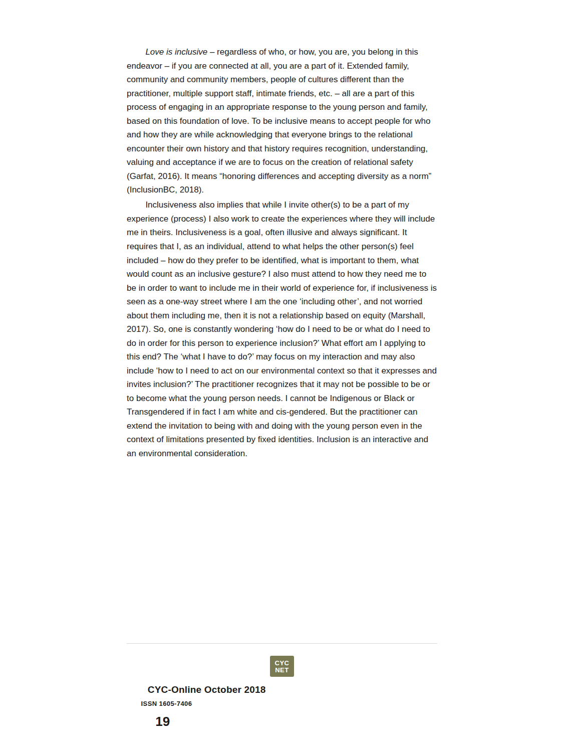Love is inclusive – regardless of who, or how, you are, you belong in this endeavor – if you are connected at all, you are a part of it. Extended family, community and community members, people of cultures different than the practitioner, multiple support staff, intimate friends, etc. – all are a part of this process of engaging in an appropriate response to the young person and family, based on this foundation of love. To be inclusive means to accept people for who and how they are while acknowledging that everyone brings to the relational encounter their own history and that history requires recognition, understanding, valuing and acceptance if we are to focus on the creation of relational safety (Garfat, 2016). It means “honoring differences and accepting diversity as a norm” (InclusionBC, 2018).
Inclusiveness also implies that while I invite other(s) to be a part of my experience (process) I also work to create the experiences where they will include me in theirs. Inclusiveness is a goal, often illusive and always significant. It requires that I, as an individual, attend to what helps the other person(s) feel included – how do they prefer to be identified, what is important to them, what would count as an inclusive gesture? I also must attend to how they need me to be in order to want to include me in their world of experience for, if inclusiveness is seen as a one-way street where I am the one ‘including other’, and not worried about them including me, then it is not a relationship based on equity (Marshall, 2017). So, one is constantly wondering ‘how do I need to be or what do I need to do in order for this person to experience inclusion?’ What effort am I applying to this end? The ‘what I have to do?’ may focus on my interaction and may also include ‘how to I need to act on our environmental context so that it expresses and invites inclusion?’ The practitioner recognizes that it may not be possible to be or to become what the young person needs. I cannot be Indigenous or Black or Transgendered if in fact I am white and cis-gendered. But the practitioner can extend the invitation to being with and doing with the young person even in the context of limitations presented by fixed identities. Inclusion is an interactive and an environmental consideration.
CYC NET
CYC-Online October 2018
ISSN 1605-7406
19